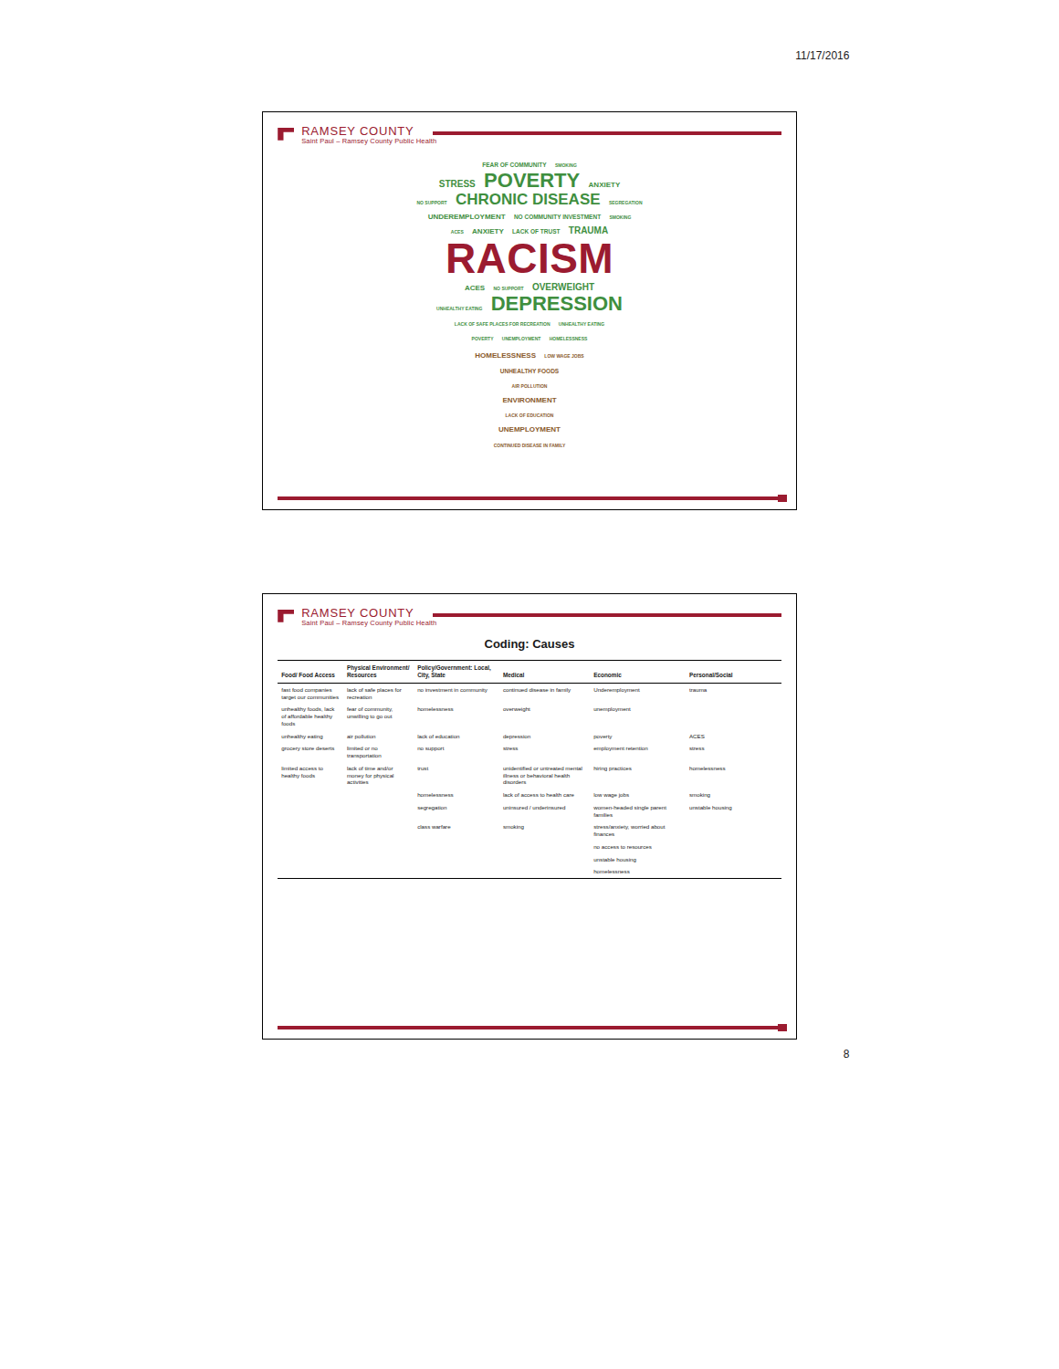11/17/2016
RAMSEY COUNTY
Saint Paul – Ramsey County Public Health
FEAR OF COMMUNITY SMOKING STRESS POVERTY ANXIETY NO SUPPORT CHRONIC DISEASE SEGREGATION UNDEREMPLOYMENT NO COMMUNITY INVESTMENT SMOKING ACES ANXIETY LACK OF TRUST TRAUMA RACISM ACES NO SUPPORT OVERWEIGHT UNHEALTHY EATING DEPRESSION LACK OF SAFE PLACES FOR RECREATION UNHEALTHY EATING POVERTY UNEMPLOYMENT HOMELESSNESS
HOMELESSNESS LOW WAGE JOBS UNHEALTHY FOODS AIR POLLUTION ENVIRONMENT LACK OF EDUCATION UNEMPLOYMENT CONTINUED DISEASE IN FAMILY
RAMSEY COUNTY
Saint Paul – Ramsey County Public Health
Coding: Causes
| Food/ Food Access | Physical Environment/ Resources | Policy/Government: Local, City, State | Medical | Economic | Personal/Social |
| --- | --- | --- | --- | --- | --- |
| fast food companies target our communities | lack of safe places for recreation | no investment in community | continued disease in family | Underemployment | trauma |
| unhealthy foods, lack of affordable healthy foods | fear of community, unwilling to go out | homelessness | overweight | unemployment | |
| unhealthy eating | air pollution | lack of education | depression | poverty | ACES |
| grocery store deserts | limited or no transportation | no support | stress | employment retention | stress |
| limited access to healthy foods | lack of time and/or money for physical activities | trust | unidentified or untreated mental illness or behavioral health disorders | hiring practices | homelessness |
| | | homelessness | lack of access to health care | low wage jobs | smoking |
| | | segregation | uninsured / underinsured | women-headed single parent families | unstable housing |
| | | class warfare | smoking | stress/anxiety, worried about finances | |
| | | | | no access to resources | |
| | | | | unstable housing | |
| | | | | homelessness | |
8